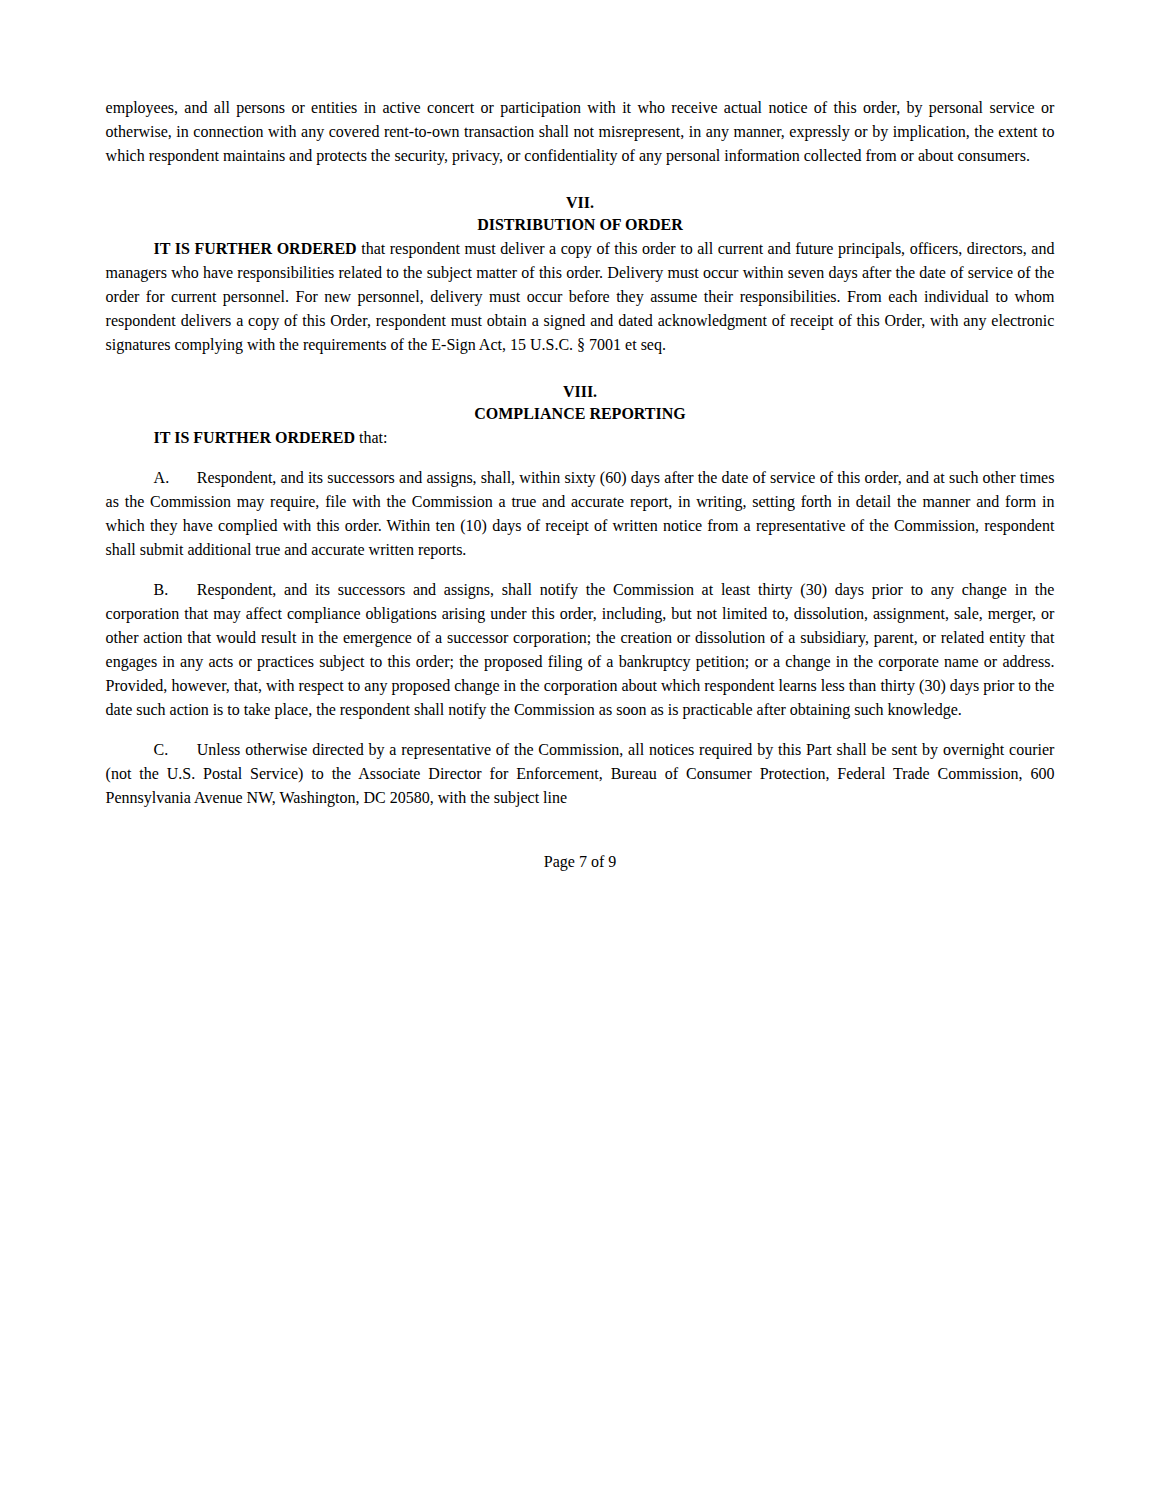employees, and all persons or entities in active concert or participation with it who receive actual notice of this order, by personal service or otherwise, in connection with any covered rent-to-own transaction shall not misrepresent, in any manner, expressly or by implication, the extent to which respondent maintains and protects the security, privacy, or confidentiality of any personal information collected from or about consumers.
VII. DISTRIBUTION OF ORDER
IT IS FURTHER ORDERED that respondent must deliver a copy of this order to all current and future principals, officers, directors, and managers who have responsibilities related to the subject matter of this order. Delivery must occur within seven days after the date of service of the order for current personnel. For new personnel, delivery must occur before they assume their responsibilities. From each individual to whom respondent delivers a copy of this Order, respondent must obtain a signed and dated acknowledgment of receipt of this Order, with any electronic signatures complying with the requirements of the E-Sign Act, 15 U.S.C. § 7001 et seq.
VIII. COMPLIANCE REPORTING
IT IS FURTHER ORDERED that:
A. Respondent, and its successors and assigns, shall, within sixty (60) days after the date of service of this order, and at such other times as the Commission may require, file with the Commission a true and accurate report, in writing, setting forth in detail the manner and form in which they have complied with this order. Within ten (10) days of receipt of written notice from a representative of the Commission, respondent shall submit additional true and accurate written reports.
B. Respondent, and its successors and assigns, shall notify the Commission at least thirty (30) days prior to any change in the corporation that may affect compliance obligations arising under this order, including, but not limited to, dissolution, assignment, sale, merger, or other action that would result in the emergence of a successor corporation; the creation or dissolution of a subsidiary, parent, or related entity that engages in any acts or practices subject to this order; the proposed filing of a bankruptcy petition; or a change in the corporate name or address. Provided, however, that, with respect to any proposed change in the corporation about which respondent learns less than thirty (30) days prior to the date such action is to take place, the respondent shall notify the Commission as soon as is practicable after obtaining such knowledge.
C. Unless otherwise directed by a representative of the Commission, all notices required by this Part shall be sent by overnight courier (not the U.S. Postal Service) to the Associate Director for Enforcement, Bureau of Consumer Protection, Federal Trade Commission, 600 Pennsylvania Avenue NW, Washington, DC 20580, with the subject line
Page 7 of 9